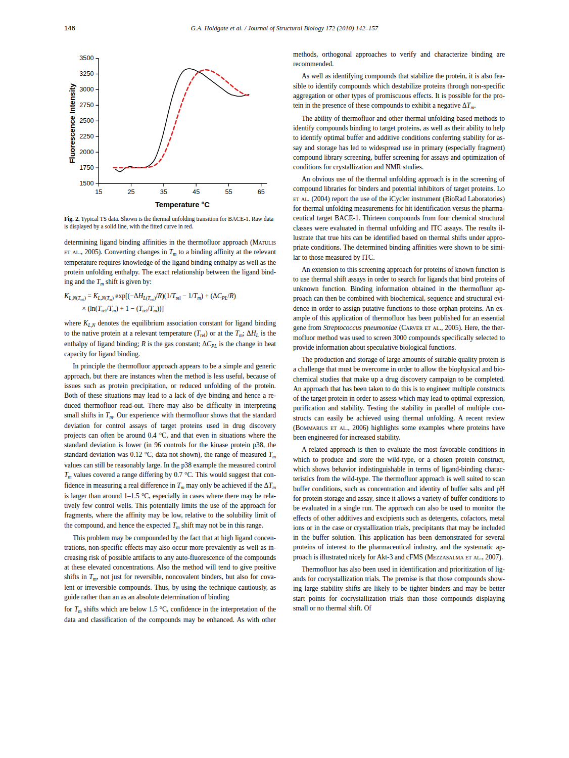146
G.A. Holdgate et al. / Journal of Structural Biology 172 (2010) 142–157
1500 1750 2000 2250 2500 2750 3000 3250 3500 15 25 35 45 55 65 Fluorescence Intensity Temperature °C
Fig. 2. Typical TS data. Shown is the thermal unfolding transition for BACE-1. Raw data is displayed by a solid line, with the fitted curve in red.
determining ligand binding affinities in the thermofluor approach (Matulis et al., 2005). Converting changes in Tm to a binding affinity at the relevant temperature requires knowledge of the ligand binding enthalpy as well as the protein unfolding enthalpy. The exact relationship between the ligand binding and the Tm shift is given by:
KL,N(Trel) = KL,N(Tm) exp[(−ΔHL(Trel)/R)(1/Trel − 1/Tm) + (ΔCPL/R) × (ln(Trel/Tm) + 1 − (Trel/Tm))]
where KL,N denotes the equilibrium association constant for ligand binding to the native protein at a relevant temperature (Trel) or at the Tm; ΔHL is the enthalpy of ligand binding; R is the gas constant; ΔCPL is the change in heat capacity for ligand binding.
In principle the thermofluor approach appears to be a simple and generic approach, but there are instances when the method is less useful, because of issues such as protein precipitation, or reduced unfolding of the protein. Both of these situations may lead to a lack of dye binding and hence a reduced thermofluor read-out. There may also be difficulty in interpreting small shifts in Tm. Our experience with thermofluor shows that the standard deviation for control assays of target proteins used in drug discovery projects can often be around 0.4 °C, and that even in situations where the standard deviation is lower (in 96 controls for the kinase protein p38, the standard deviation was 0.12 °C, data not shown), the range of measured Tm values can still be reasonably large. In the p38 example the measured control Tm values covered a range differing by 0.7 °C. This would suggest that confidence in measuring a real difference in Tm may only be achieved if the ΔTm is larger than around 1–1.5 °C, especially in cases where there may be relatively few control wells. This potentially limits the use of the approach for fragments, where the affinity may be low, relative to the solubility limit of the compound, and hence the expected Tm shift may not be in this range.
This problem may be compounded by the fact that at high ligand concentrations, non-specific effects may also occur more prevalently as well as increasing risk of possible artifacts to any auto-fluorescence of the compounds at these elevated concentrations. Also the method will tend to give positive shifts in Tm, not just for reversible, noncovalent binders, but also for covalent or irreversible compounds. Thus, by using the technique cautiously, as guide rather than an as an absolute determination of binding
for Tm shifts which are below 1.5 °C, confidence in the interpretation of the data and classification of the compounds may be enhanced. As with other methods, orthogonal approaches to verify and characterize binding are recommended.
As well as identifying compounds that stabilize the protein, it is also feasible to identify compounds which destabilize proteins through non-specific aggregation or other types of promiscuous effects. It is possible for the protein in the presence of these compounds to exhibit a negative ΔTm.
The ability of thermofluor and other thermal unfolding based methods to identify compounds binding to target proteins, as well as their ability to help to identify optimal buffer and additive conditions conferring stability for assay and storage has led to widespread use in primary (especially fragment) compound library screening, buffer screening for assays and optimization of conditions for crystallization and NMR studies.
An obvious use of the thermal unfolding approach is in the screening of compound libraries for binders and potential inhibitors of target proteins. Lo et al. (2004) report the use of the iCycler instrument (BioRad Laboratories) for thermal unfolding measurements for hit identification versus the pharmaceutical target BACE-1. Thirteen compounds from four chemical structural classes were evaluated in thermal unfolding and ITC assays. The results illustrate that true hits can be identified based on thermal shifts under appropriate conditions. The determined binding affinities were shown to be similar to those measured by ITC.
An extension to this screening approach for proteins of known function is to use thermal shift assays in order to search for ligands that bind proteins of unknown function. Binding information obtained in the thermofluor approach can then be combined with biochemical, sequence and structural evidence in order to assign putative functions to those orphan proteins. An example of this application of thermofluor has been published for an essential gene from Streptococcus pneumoniae (Carver et al., 2005). Here, the thermofluor method was used to screen 3000 compounds specifically selected to provide information about speculative biological functions.
The production and storage of large amounts of suitable quality protein is a challenge that must be overcome in order to allow the biophysical and biochemical studies that make up a drug discovery campaign to be completed. An approach that has been taken to do this is to engineer multiple constructs of the target protein in order to assess which may lead to optimal expression, purification and stability. Testing the stability in parallel of multiple constructs can easily be achieved using thermal unfolding. A recent review (Bommarius et al., 2006) highlights some examples where proteins have been engineered for increased stability.
A related approach is then to evaluate the most favorable conditions in which to produce and store the wild-type, or a chosen protein construct, which shows behavior indistinguishable in terms of ligand-binding characteristics from the wild-type. The thermofluor approach is well suited to scan buffer conditions, such as concentration and identity of buffer salts and pH for protein storage and assay, since it allows a variety of buffer conditions to be evaluated in a single run. The approach can also be used to monitor the effects of other additives and excipients such as detergents, cofactors, metal ions or in the case or crystallization trials, precipitants that may be included in the buffer solution. This application has been demonstrated for several proteins of interest to the pharmaceutical industry, and the systematic approach is illustrated nicely for Akt-3 and cFMS (Mezzasalma et al., 2007).
Thermofluor has also been used in identification and prioritization of ligands for cocrystallization trials. The premise is that those compounds showing large stability shifts are likely to be tighter binders and may be better start points for cocrystallization trials than those compounds displaying small or no thermal shift. Of